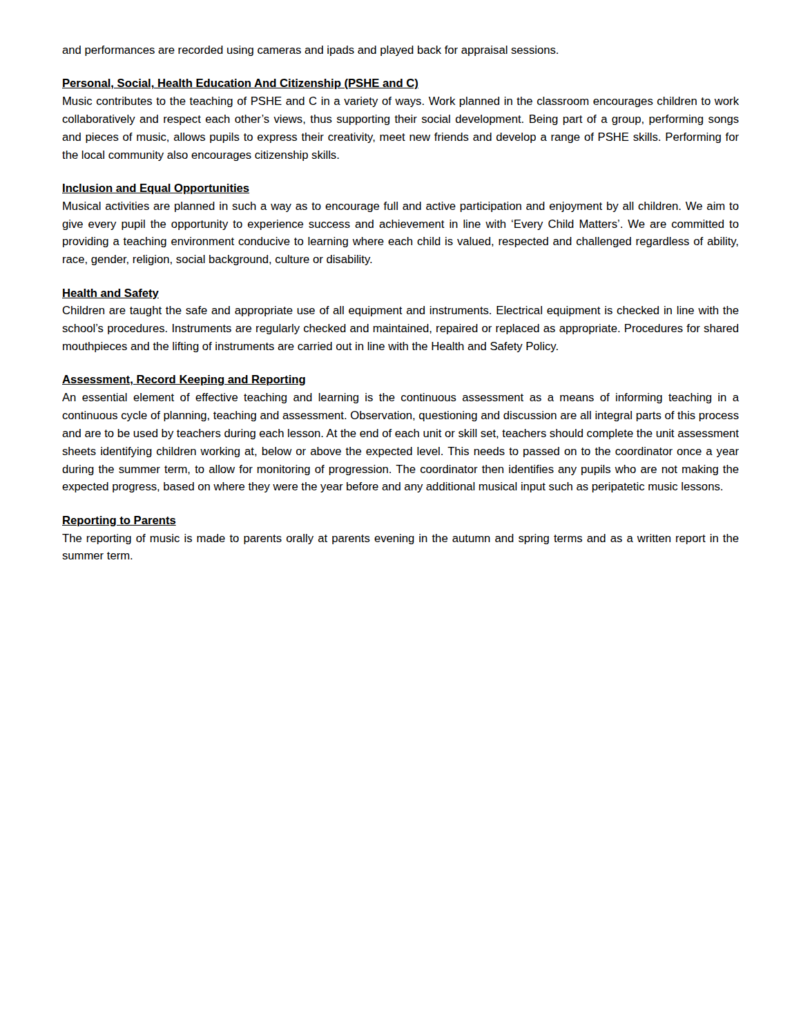and performances are recorded using cameras and ipads and played back for appraisal sessions.
Personal, Social, Health Education And Citizenship (PSHE and C)
Music contributes to the teaching of PSHE and C in a variety of ways. Work planned in the classroom encourages children to work collaboratively and respect each other’s views, thus supporting their social development. Being part of a group, performing songs and pieces of music, allows pupils to express their creativity, meet new friends and develop a range of PSHE skills. Performing for the local community also encourages citizenship skills.
Inclusion and Equal Opportunities
Musical activities are planned in such a way as to encourage full and active participation and enjoyment by all children. We aim to give every pupil the opportunity to experience success and achievement in line with ‘Every Child Matters’. We are committed to providing a teaching environment conducive to learning where each child is valued, respected and challenged regardless of ability, race, gender, religion, social background, culture or disability.
Health and Safety
Children are taught the safe and appropriate use of all equipment and instruments. Electrical equipment is checked in line with the school’s procedures. Instruments are regularly checked and maintained, repaired or replaced as appropriate. Procedures for shared mouthpieces and the lifting of instruments are carried out in line with the Health and Safety Policy.
Assessment, Record Keeping and Reporting
An essential element of effective teaching and learning is the continuous assessment as a means of informing teaching in a continuous cycle of planning, teaching and assessment. Observation, questioning and discussion are all integral parts of this process and are to be used by teachers during each lesson. At the end of each unit or skill set, teachers should complete the unit assessment sheets identifying children working at, below or above the expected level. This needs to passed on to the coordinator once a year during the summer term, to allow for monitoring of progression. The coordinator then identifies any pupils who are not making the expected progress, based on where they were the year before and any additional musical input such as peripatetic music lessons.
Reporting to Parents
The reporting of music is made to parents orally at parents evening in the autumn and spring terms and as a written report in the summer term.